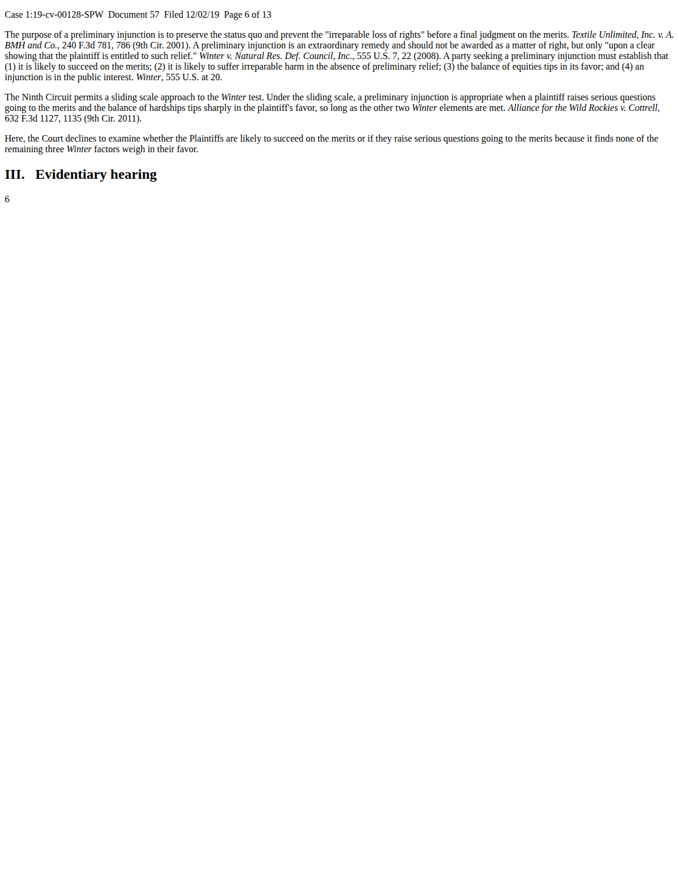Case 1:19-cv-00128-SPW Document 57 Filed 12/02/19 Page 6 of 13
The purpose of a preliminary injunction is to preserve the status quo and prevent the "irreparable loss of rights" before a final judgment on the merits. Textile Unlimited, Inc. v. A. BMH and Co., 240 F.3d 781, 786 (9th Cir. 2001). A preliminary injunction is an extraordinary remedy and should not be awarded as a matter of right, but only "upon a clear showing that the plaintiff is entitled to such relief." Winter v. Natural Res. Def. Council, Inc., 555 U.S. 7, 22 (2008). A party seeking a preliminary injunction must establish that (1) it is likely to succeed on the merits; (2) it is likely to suffer irreparable harm in the absence of preliminary relief; (3) the balance of equities tips in its favor; and (4) an injunction is in the public interest. Winter, 555 U.S. at 20.
The Ninth Circuit permits a sliding scale approach to the Winter test. Under the sliding scale, a preliminary injunction is appropriate when a plaintiff raises serious questions going to the merits and the balance of hardships tips sharply in the plaintiff's favor, so long as the other two Winter elements are met. Alliance for the Wild Rockies v. Cottrell, 632 F.3d 1127, 1135 (9th Cir. 2011).
Here, the Court declines to examine whether the Plaintiffs are likely to succeed on the merits or if they raise serious questions going to the merits because it finds none of the remaining three Winter factors weigh in their favor.
III. Evidentiary hearing
6